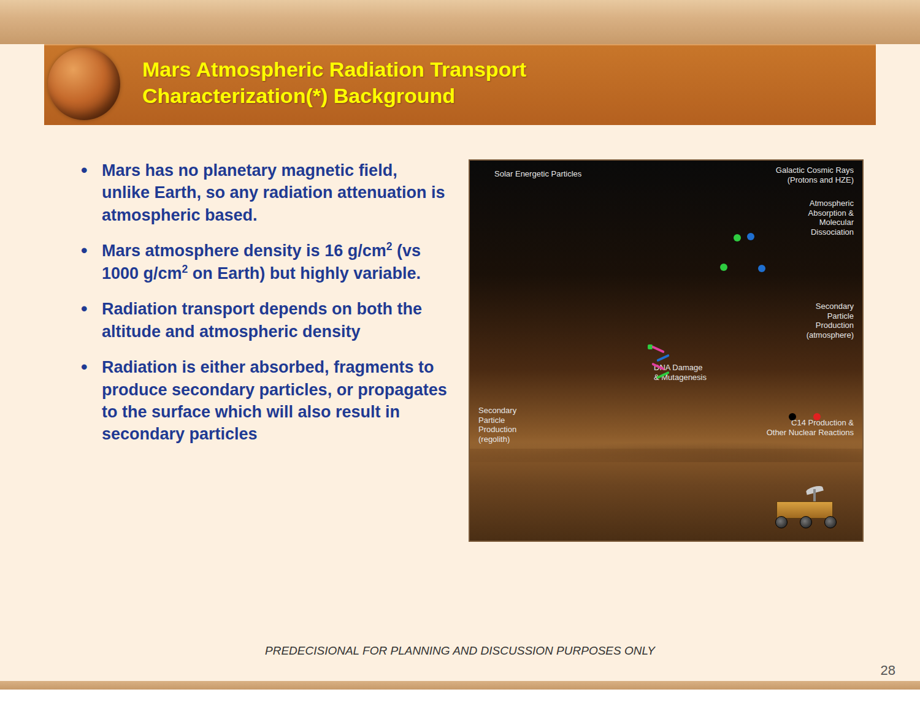Mars Atmospheric Radiation Transport
Characterization(*) Background
Mars has no planetary magnetic field, unlike Earth, so any radiation attenuation is atmospheric based.
Mars atmosphere density is 16 g/cm2 (vs 1000 g/cm2 on Earth) but highly variable.
Radiation transport depends on both the altitude and atmospheric density
Radiation is either absorbed, fragments to produce secondary particles, or propagates to the surface which will also result in secondary particles
Solar Energetic Particles
Galactic Cosmic Rays
(Protons and HZE)
Atmospheric
Absorption &
Molecular
Dissociation
Secondary
Particle
Production
(atmosphere)
DNA Damage
& Mutagenesis
Secondary
Particle
Production
(regolith)
C14 Production &
Other Nuclear Reactions
PREDECISIONAL FOR PLANNING AND DISCUSSION PURPOSES ONLY
28